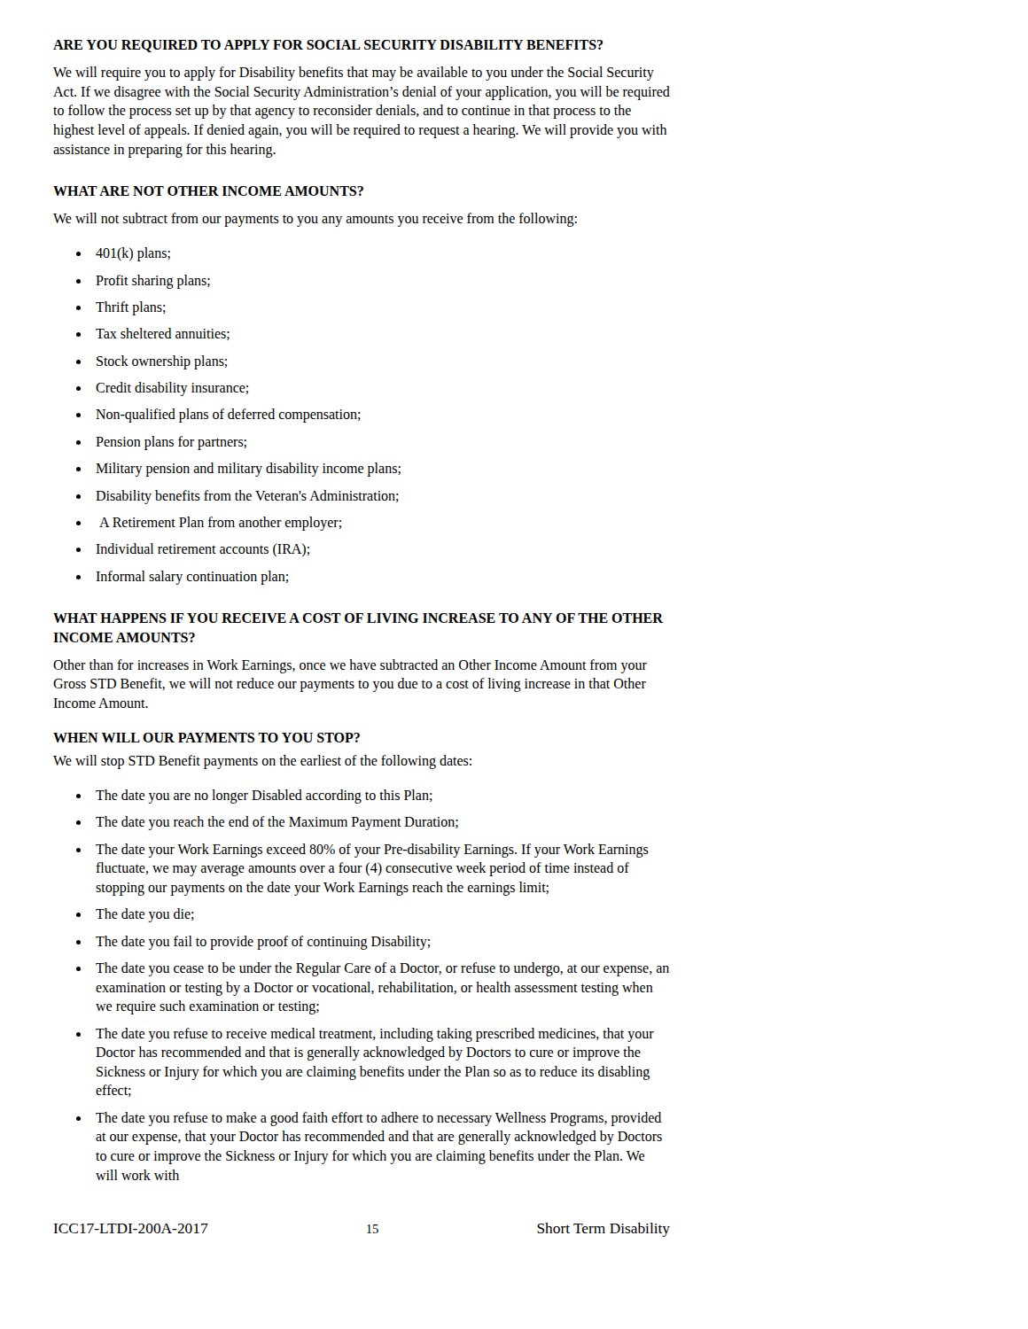Are You Required to Apply for Social Security Disability Benefits?
We will require you to apply for Disability benefits that may be available to you under the Social Security Act. If we disagree with the Social Security Administration’s denial of your application, you will be required to follow the process set up by that agency to reconsider denials, and to continue in that process to the highest level of appeals. If denied again, you will be required to request a hearing. We will provide you with assistance in preparing for this hearing.
What Are Not Other Income Amounts?
We will not subtract from our payments to you any amounts you receive from the following:
401(k) plans;
Profit sharing plans;
Thrift plans;
Tax sheltered annuities;
Stock ownership plans;
Credit disability insurance;
Non-qualified plans of deferred compensation;
Pension plans for partners;
Military pension and military disability income plans;
Disability benefits from the Veteran's Administration;
A Retirement Plan from another employer;
Individual retirement accounts (IRA);
Informal salary continuation plan;
What Happens If You Receive a Cost of Living Increase to Any of the Other Income Amounts?
Other than for increases in Work Earnings, once we have subtracted an Other Income Amount from your Gross STD Benefit, we will not reduce our payments to you due to a cost of living increase in that Other Income Amount.
When Will Our Payments to You Stop?
We will stop STD Benefit payments on the earliest of the following dates:
The date you are no longer Disabled according to this Plan;
The date you reach the end of the Maximum Payment Duration;
The date your Work Earnings exceed 80% of your Pre-disability Earnings. If your Work Earnings fluctuate, we may average amounts over a four (4) consecutive week period of time instead of stopping our payments on the date your Work Earnings reach the earnings limit;
The date you die;
The date you fail to provide proof of continuing Disability;
The date you cease to be under the Regular Care of a Doctor, or refuse to undergo, at our expense, an examination or testing by a Doctor or vocational, rehabilitation, or health assessment testing when we require such examination or testing;
The date you refuse to receive medical treatment, including taking prescribed medicines, that your Doctor has recommended and that is generally acknowledged by Doctors to cure or improve the Sickness or Injury for which you are claiming benefits under the Plan so as to reduce its disabling effect;
The date you refuse to make a good faith effort to adhere to necessary Wellness Programs, provided at our expense, that your Doctor has recommended and that are generally acknowledged by Doctors to cure or improve the Sickness or Injury for which you are claiming benefits under the Plan. We will work with
ICC17-LTDI-200A-2017 15 Short Term Disability